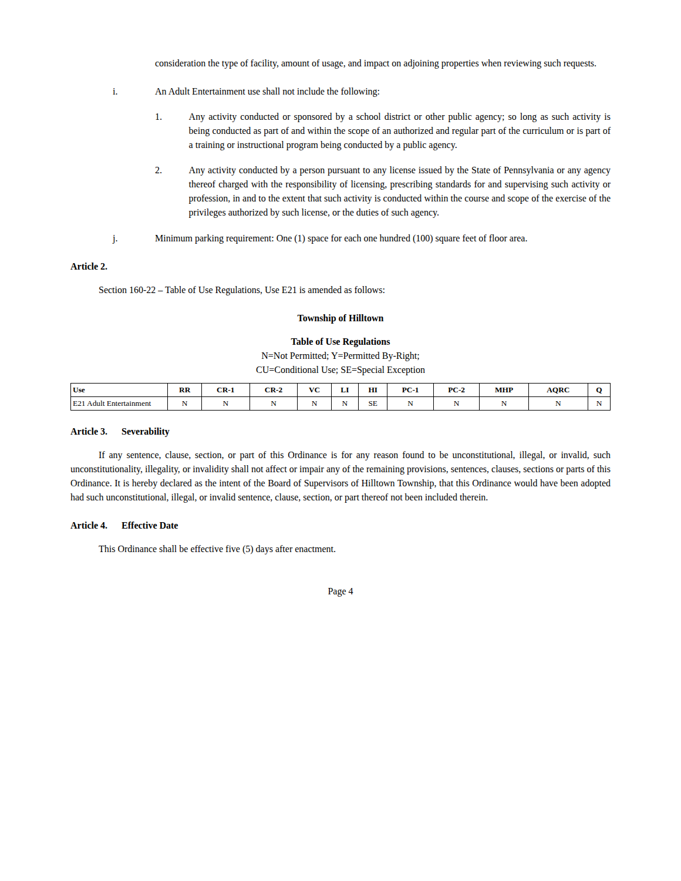consideration the type of facility, amount of usage, and impact on adjoining properties when reviewing such requests.
i.
An Adult Entertainment use shall not include the following:
1.
Any activity conducted or sponsored by a school district or other public agency; so long as such activity is being conducted as part of and within the scope of an authorized and regular part of the curriculum or is part of a training or instructional program being conducted by a public agency.
2.
Any activity conducted by a person pursuant to any license issued by the State of Pennsylvania or any agency thereof charged with the responsibility of licensing, prescribing standards for and supervising such activity or profession, in and to the extent that such activity is conducted within the course and scope of the exercise of the privileges authorized by such license, or the duties of such agency.
j.
Minimum parking requirement: One (1) space for each one hundred (100) square feet of floor area.
Article 2.
Section 160-22 – Table of Use Regulations, Use E21 is amended as follows:
Township of Hilltown
Table of Use Regulations
N=Not Permitted; Y=Permitted By-Right;
CU=Conditional Use; SE=Special Exception
| Use | RR | CR-1 | CR-2 | VC | LI | HI | PC-1 | PC-2 | MHP | AQRC | Q |
| --- | --- | --- | --- | --- | --- | --- | --- | --- | --- | --- | --- |
| E21 Adult Entertainment | N | N | N | N | N | SE | N | N | N | N | N |
Article 3.Severability
If any sentence, clause, section, or part of this Ordinance is for any reason found to be unconstitutional, illegal, or invalid, such unconstitutionality, illegality, or invalidity shall not affect or impair any of the remaining provisions, sentences, clauses, sections or parts of this Ordinance. It is hereby declared as the intent of the Board of Supervisors of Hilltown Township, that this Ordinance would have been adopted had such unconstitutional, illegal, or invalid sentence, clause, section, or part thereof not been included therein.
Article 4.Effective Date
This Ordinance shall be effective five (5) days after enactment.
Page 4